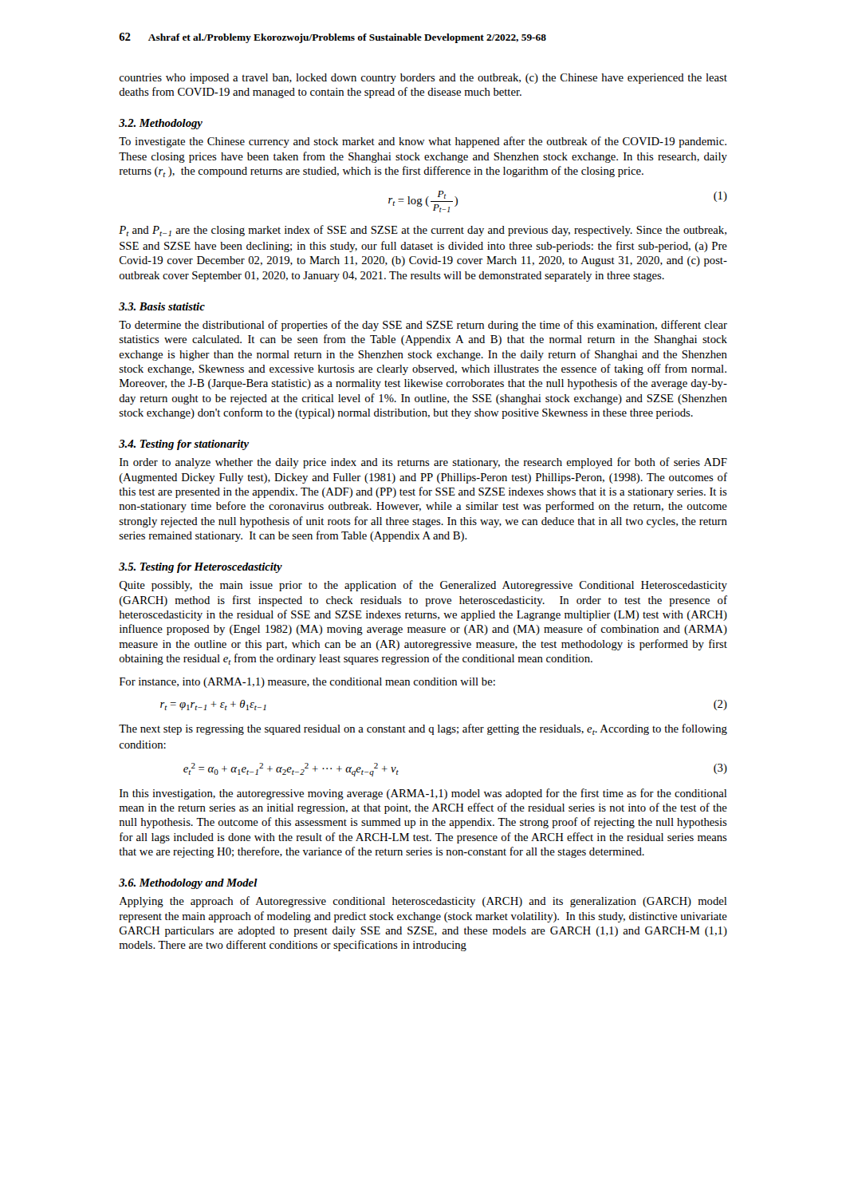62 Ashraf et al./Problemy Ekorozwoju/Problems of Sustainable Development 2/2022, 59-68
countries who imposed a travel ban, locked down country borders and the outbreak, (c) the Chinese have experienced the least deaths from COVID-19 and managed to contain the spread of the disease much better.
3.2. Methodology
To investigate the Chinese currency and stock market and know what happened after the outbreak of the COVID-19 pandemic. These closing prices have been taken from the Shanghai stock exchange and Shenzhen stock exchange. In this research, daily returns (rt ), the compound returns are studied, which is the first difference in the logarithm of the closing price.
rt = log (Pt Pt−1) (1)
Pt and Pt−1 are the closing market index of SSE and SZSE at the current day and previous day, respectively. Since the outbreak, SSE and SZSE have been declining; in this study, our full dataset is divided into three sub-periods: the first sub-period, (a) Pre Covid-19 cover December 02, 2019, to March 11, 2020, (b) Covid-19 cover March 11, 2020, to August 31, 2020, and (c) post-outbreak cover September 01, 2020, to January 04, 2021. The results will be demonstrated separately in three stages.
3.3. Basis statistic
To determine the distributional of properties of the day SSE and SZSE return during the time of this examination, different clear statistics were calculated. It can be seen from the Table (Appendix A and B) that the normal return in the Shanghai stock exchange is higher than the normal return in the Shenzhen stock exchange. In the daily return of Shanghai and the Shenzhen stock exchange, Skewness and excessive kurtosis are clearly observed, which illustrates the essence of taking off from normal. Moreover, the J-B (Jarque-Bera statistic) as a normality test likewise corroborates that the null hypothesis of the average day-by-day return ought to be rejected at the critical level of 1%. In outline, the SSE (shanghai stock exchange) and SZSE (Shenzhen stock exchange) don't conform to the (typical) normal distribution, but they show positive Skewness in these three periods.
3.4. Testing for stationarity
In order to analyze whether the daily price index and its returns are stationary, the research employed for both of series ADF (Augmented Dickey Fully test), Dickey and Fuller (1981) and PP (Phillips-Peron test) Phillips-Peron, (1998). The outcomes of this test are presented in the appendix. The (ADF) and (PP) test for SSE and SZSE indexes shows that it is a stationary series. It is non-stationary time before the coronavirus outbreak. However, while a similar test was performed on the return, the outcome strongly rejected the null hypothesis of unit roots for all three stages. In this way, we can deduce that in all two cycles, the return series remained stationary. It can be seen from Table (Appendix A and B).
3.5. Testing for Heteroscedasticity
Quite possibly, the main issue prior to the application of the Generalized Autoregressive Conditional Heteroscedasticity (GARCH) method is first inspected to check residuals to prove heteroscedasticity. In order to test the presence of heteroscedasticity in the residual of SSE and SZSE indexes returns, we applied the Lagrange multiplier (LM) test with (ARCH) influence proposed by (Engel 1982) (MA) moving average measure or (AR) and (MA) measure of combination and (ARMA) measure in the outline or this part, which can be an (AR) autoregressive measure, the test methodology is performed by first obtaining the residual et from the ordinary least squares regression of the conditional mean condition.
For instance, into (ARMA-1,1) measure, the conditional mean condition will be:
rt = φ1rt−1 + εt + θ1εt−1 (2)
The next step is regressing the squared residual on a constant and q lags; after getting the residuals, et. According to the following condition:
et2 = α0 + α1et−12 + α2et−22 + ··· + αqet−q2 + vt (3)
In this investigation, the autoregressive moving average (ARMA-1,1) model was adopted for the first time as for the conditional mean in the return series as an initial regression, at that point, the ARCH effect of the residual series is not into of the test of the null hypothesis. The outcome of this assessment is summed up in the appendix. The strong proof of rejecting the null hypothesis for all lags included is done with the result of the ARCH-LM test. The presence of the ARCH effect in the residual series means that we are rejecting H0; therefore, the variance of the return series is non-constant for all the stages determined.
3.6. Methodology and Model
Applying the approach of Autoregressive conditional heteroscedasticity (ARCH) and its generalization (GARCH) model represent the main approach of modeling and predict stock exchange (stock market volatility). In this study, distinctive univariate GARCH particulars are adopted to present daily SSE and SZSE, and these models are GARCH (1,1) and GARCH-M (1,1) models. There are two different conditions or specifications in introducing